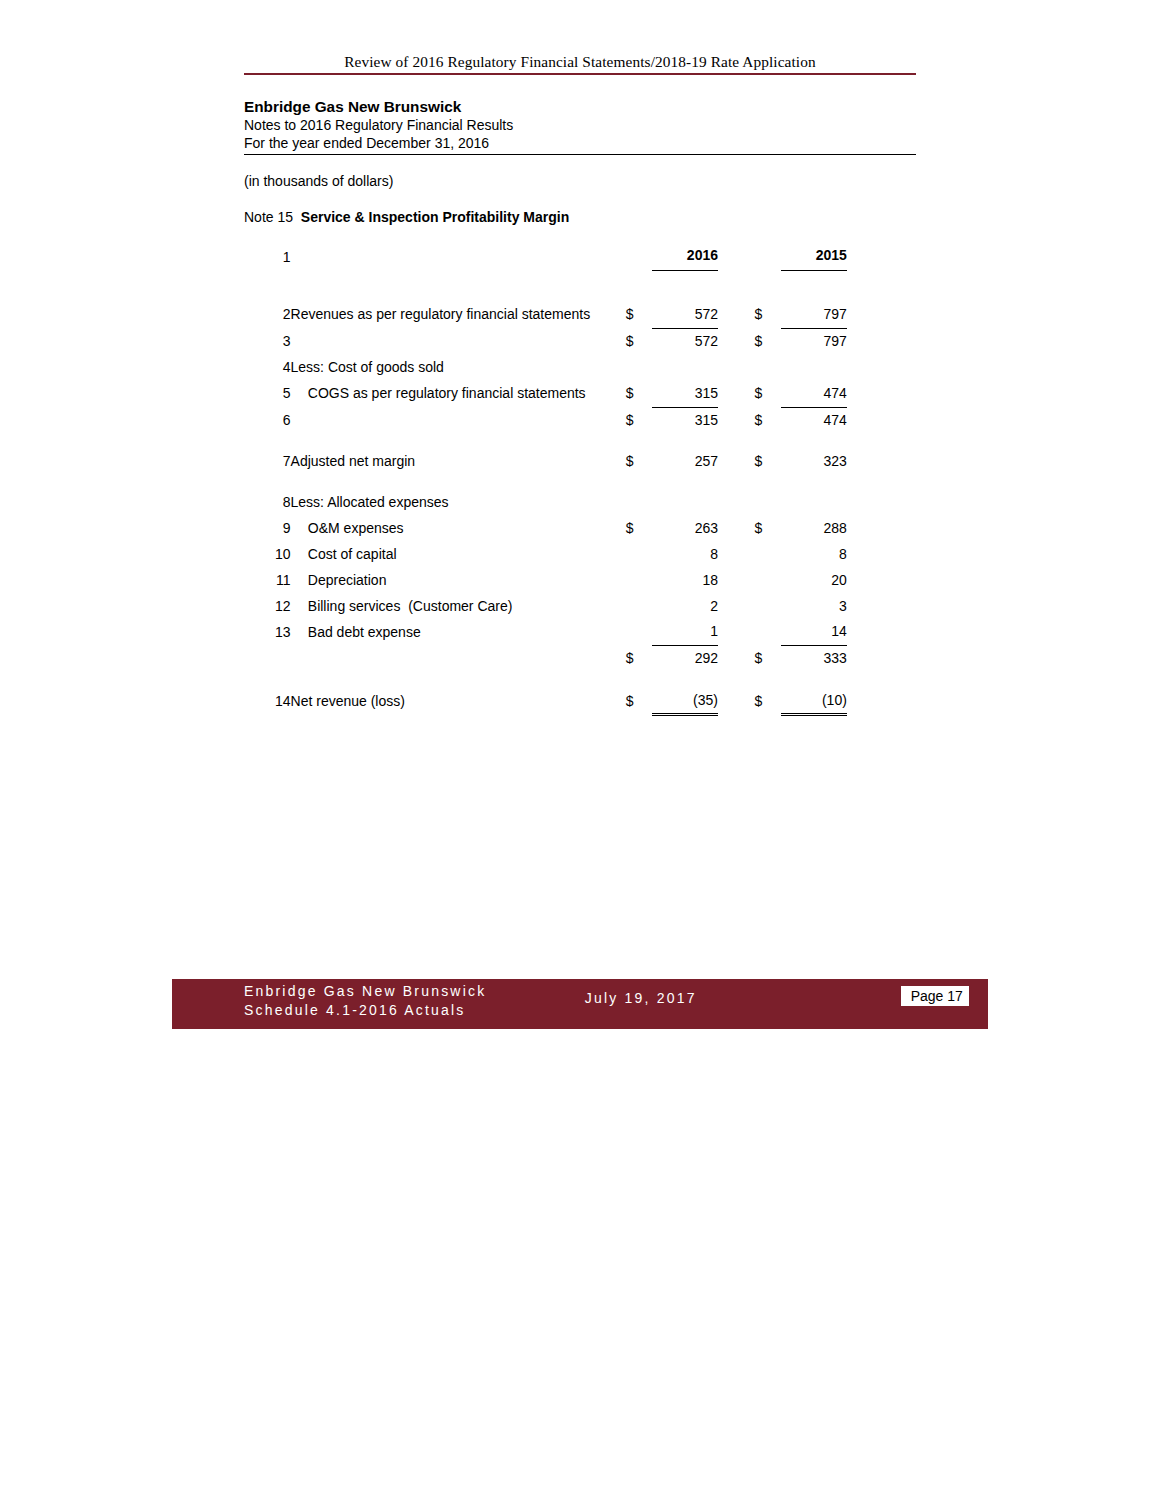Review of 2016 Regulatory Financial Statements/2018-19 Rate Application
Enbridge Gas New Brunswick
Notes to 2016 Regulatory Financial Results
For the year ended December 31, 2016
(in thousands of dollars)
Note 15 Service & Inspection Profitability Margin
| 1 | | | 2016 | | | 2015 |
| 2 | Revenues as per regulatory financial statements | $ | 572 | | $ | 797 |
| 3 | | $ | 572 | | $ | 797 |
| 4 | Less: Cost of goods sold | | | | | |
| 5 | COGS as per regulatory financial statements | $ | 315 | | $ | 474 |
| 6 | | $ | 315 | | $ | 474 |
| 7 | Adjusted net margin | $ | 257 | | $ | 323 |
| 8 | Less: Allocated expenses | | | | | |
| 9 | O&M expenses | $ | 263 | | $ | 288 |
| 10 | Cost of capital | | 8 | | | 8 |
| 11 | Depreciation | | 18 | | | 20 |
| 12 | Billing services (Customer Care) | | 2 | | | 3 |
| 13 | Bad debt expense | | 1 | | | 14 |
| | | $ | 292 | | $ | 333 |
| 14 | Net revenue (loss) | $ | (35) | | $ | (10) |
Enbridge Gas New Brunswick
Schedule 4.1-2016 Actuals
July 19, 2017
Page 17